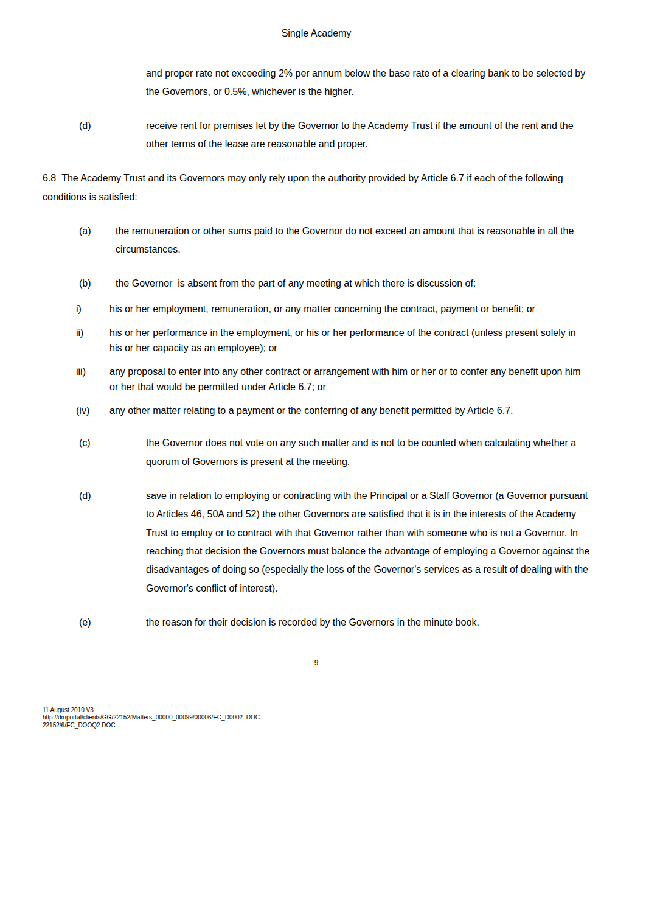Single Academy
and proper rate not exceeding 2% per annum below the base rate of a clearing bank to be selected by the Governors, or 0.5%, whichever is the higher.
(d) receive rent for premises let by the Governor to the Academy Trust if the amount of the rent and the other terms of the lease are reasonable and proper.
6.8 The Academy Trust and its Governors may only rely upon the authority provided by Article 6.7 if each of the following conditions is satisfied:
(a) the remuneration or other sums paid to the Governor do not exceed an amount that is reasonable in all the circumstances.
(b) the Governor is absent from the part of any meeting at which there is discussion of:
i) his or her employment, remuneration, or any matter concerning the contract, payment or benefit; or
ii) his or her performance in the employment, or his or her performance of the contract (unless present solely in his or her capacity as an employee); or
iii) any proposal to enter into any other contract or arrangement with him or her or to confer any benefit upon him or her that would be permitted under Article 6.7; or
(iv) any other matter relating to a payment or the conferring of any benefit permitted by Article 6.7.
(c) the Governor does not vote on any such matter and is not to be counted when calculating whether a quorum of Governors is present at the meeting.
(d) save in relation to employing or contracting with the Principal or a Staff Governor (a Governor pursuant to Articles 46, 50A and 52) the other Governors are satisfied that it is in the interests of the Academy Trust to employ or to contract with that Governor rather than with someone who is not a Governor. In reaching that decision the Governors must balance the advantage of employing a Governor against the disadvantages of doing so (especially the loss of the Governor's services as a result of dealing with the Governor's conflict of interest).
(e) the reason for their decision is recorded by the Governors in the minute book.
9
11 August 2010 V3
http://dmportal/clients/GG/22152/Matters_00000_00099/00006/EC_D0002. DOC
22152/6/EC_DOOQ2.DOC